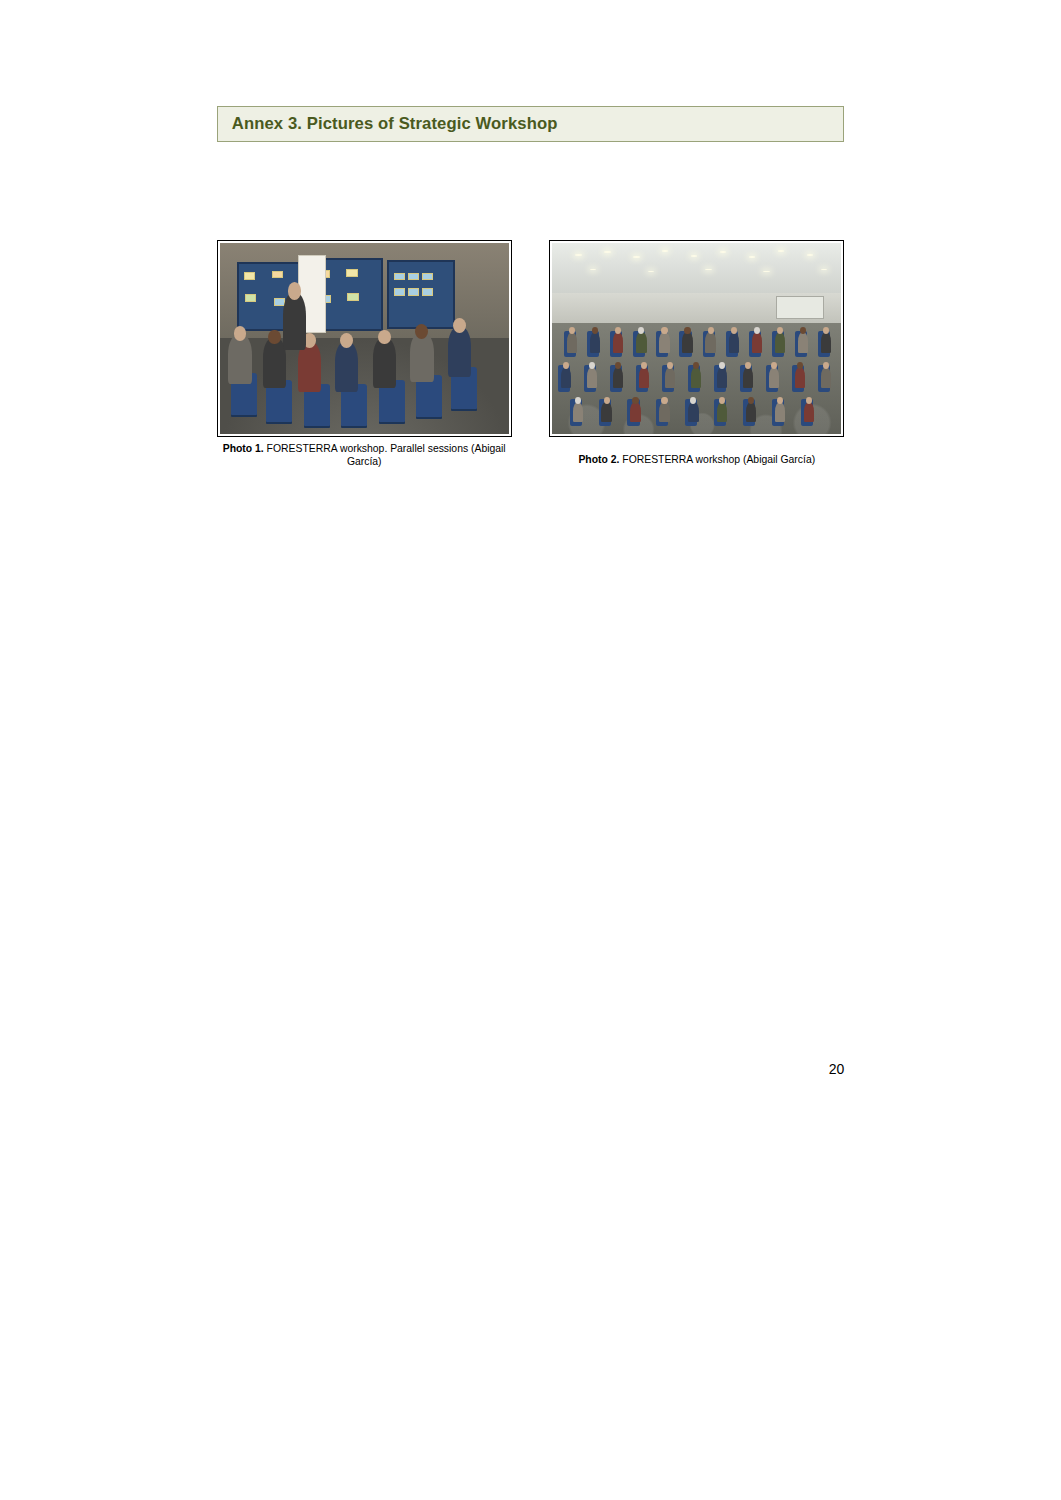Annex 3. Pictures of Strategic Workshop
Photo 1. FORESTERRA workshop. Parallel sessions (Abigail García)
Photo 2. FORESTERRA workshop (Abigail García)
20